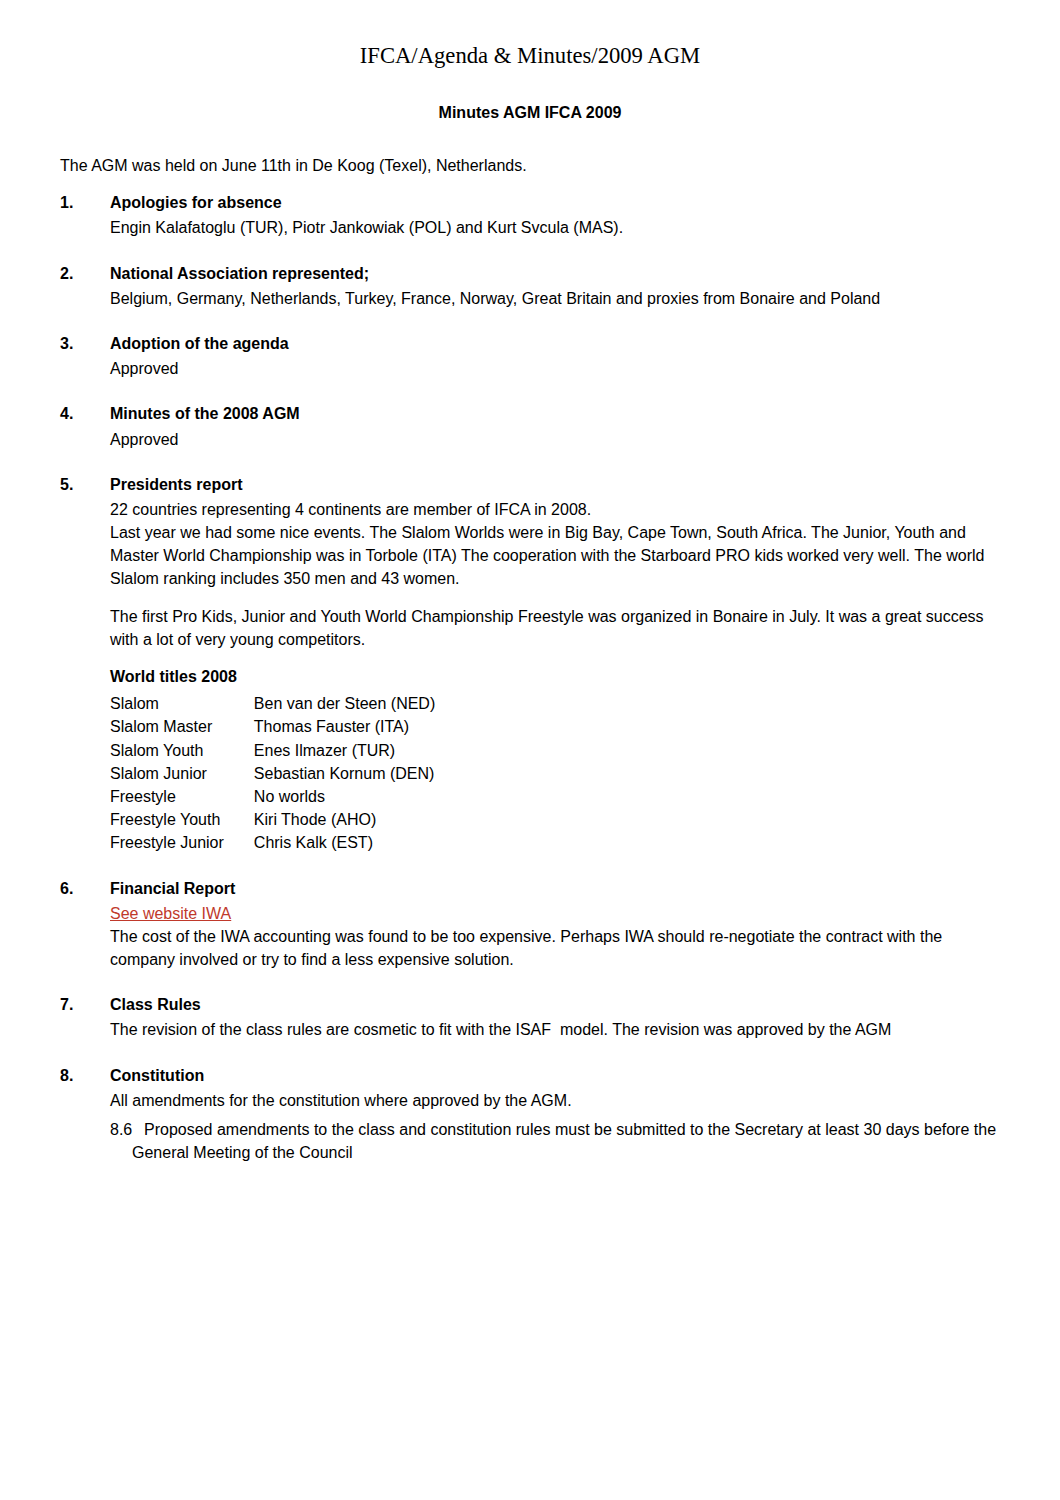IFCA/Agenda & Minutes/2009 AGM
Minutes AGM IFCA 2009
The AGM was held on June 11th in De Koog (Texel), Netherlands.
Apologies for absence Engin Kalafatoglu (TUR), Piotr Jankowiak (POL) and Kurt Svcula (MAS).
National Association represented; Belgium, Germany, Netherlands, Turkey, France, Norway, Great Britain and proxies from Bonaire and Poland
Adoption of the agenda Approved
Minutes of the 2008 AGM Approved
Presidents report 22 countries representing 4 continents are member of IFCA in 2008.
Last year we had some nice events. The Slalom Worlds were in Big Bay, Cape Town, South Africa. The Junior, Youth and Master World Championship was in Torbole (ITA) The cooperation with the Starboard PRO kids worked very well. The world Slalom ranking includes 350 men and 43 women.
The first Pro Kids, Junior and Youth World Championship Freestyle was organized in Bonaire in July. It was a great success with a lot of very young competitors.
World titles 2008
| Slalom | Ben van der Steen (NED) |
| Slalom Master | Thomas Fauster (ITA) |
| Slalom Youth | Enes Ilmazer (TUR) |
| Slalom Junior | Sebastian Kornum (DEN) |
| Freestyle | No worlds |
| Freestyle Youth | Kiri Thode (AHO) |
| Freestyle Junior | Chris Kalk (EST) |
Financial Report See website IWA
The cost of the IWA accounting was found to be too expensive. Perhaps IWA should re-negotiate the contract with the company involved or try to find a less expensive solution.
Class Rules The revision of the class rules are cosmetic to fit with the ISAF model. The revision was approved by the AGM
Constitution All amendments for the constitution where approved by the AGM. 8.6 Proposed amendments to the class and constitution rules must be submitted to the Secretary at least 30 days before the General Meeting of the Council